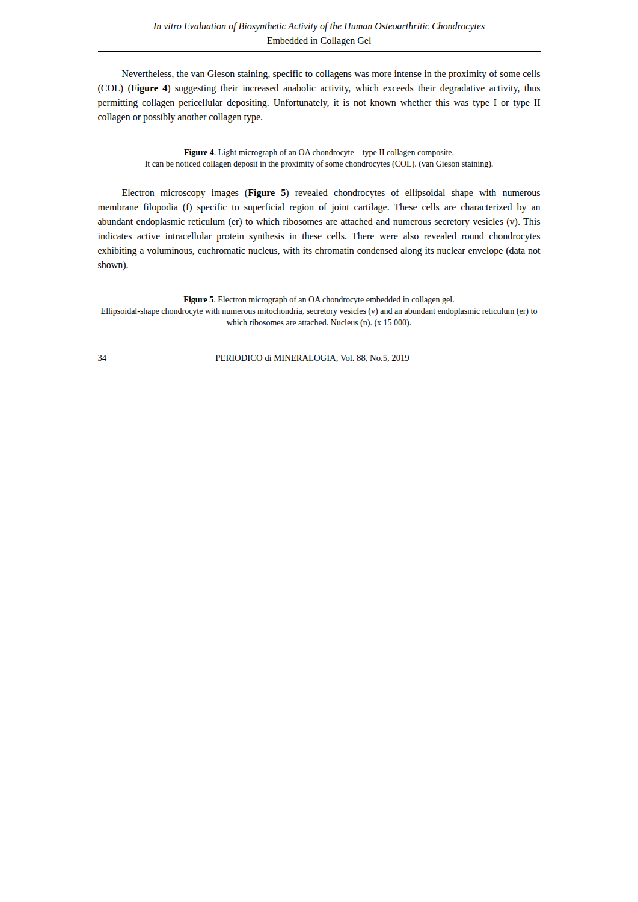In vitro Evaluation of Biosynthetic Activity of the Human Osteoarthritic Chondrocytes
Embedded in Collagen Gel
Nevertheless, the van Gieson staining, specific to collagens was more intense in the proximity of some cells (COL) (Figure 4) suggesting their increased anabolic activity, which exceeds their degradative activity, thus permitting collagen pericellular depositing. Unfortunately, it is not known whether this was type I or type II collagen or possibly another collagen type.
Figure 4. Light micrograph of an OA chondrocyte – type II collagen composite.
It can be noticed collagen deposit in the proximity of some chondrocytes (COL). (van Gieson staining).
Electron microscopy images (Figure 5) revealed chondrocytes of ellipsoidal shape with numerous membrane filopodia (f) specific to superficial region of joint cartilage. These cells are characterized by an abundant endoplasmic reticulum (er) to which ribosomes are attached and numerous secretory vesicles (v). This indicates active intracellular protein synthesis in these cells. There were also revealed round chondrocytes exhibiting a voluminous, euchromatic nucleus, with its chromatin condensed along its nuclear envelope (data not shown).
Figure 5. Electron micrograph of an OA chondrocyte embedded in collagen gel.
Ellipsoidal-shape chondrocyte with numerous mitochondria, secretory vesicles (v) and an abundant endoplasmic reticulum (er) to which ribosomes are attached. Nucleus (n). (x 15 000).
34
PERIODICO di MINERALOGIA, Vol. 88, No.5, 2019